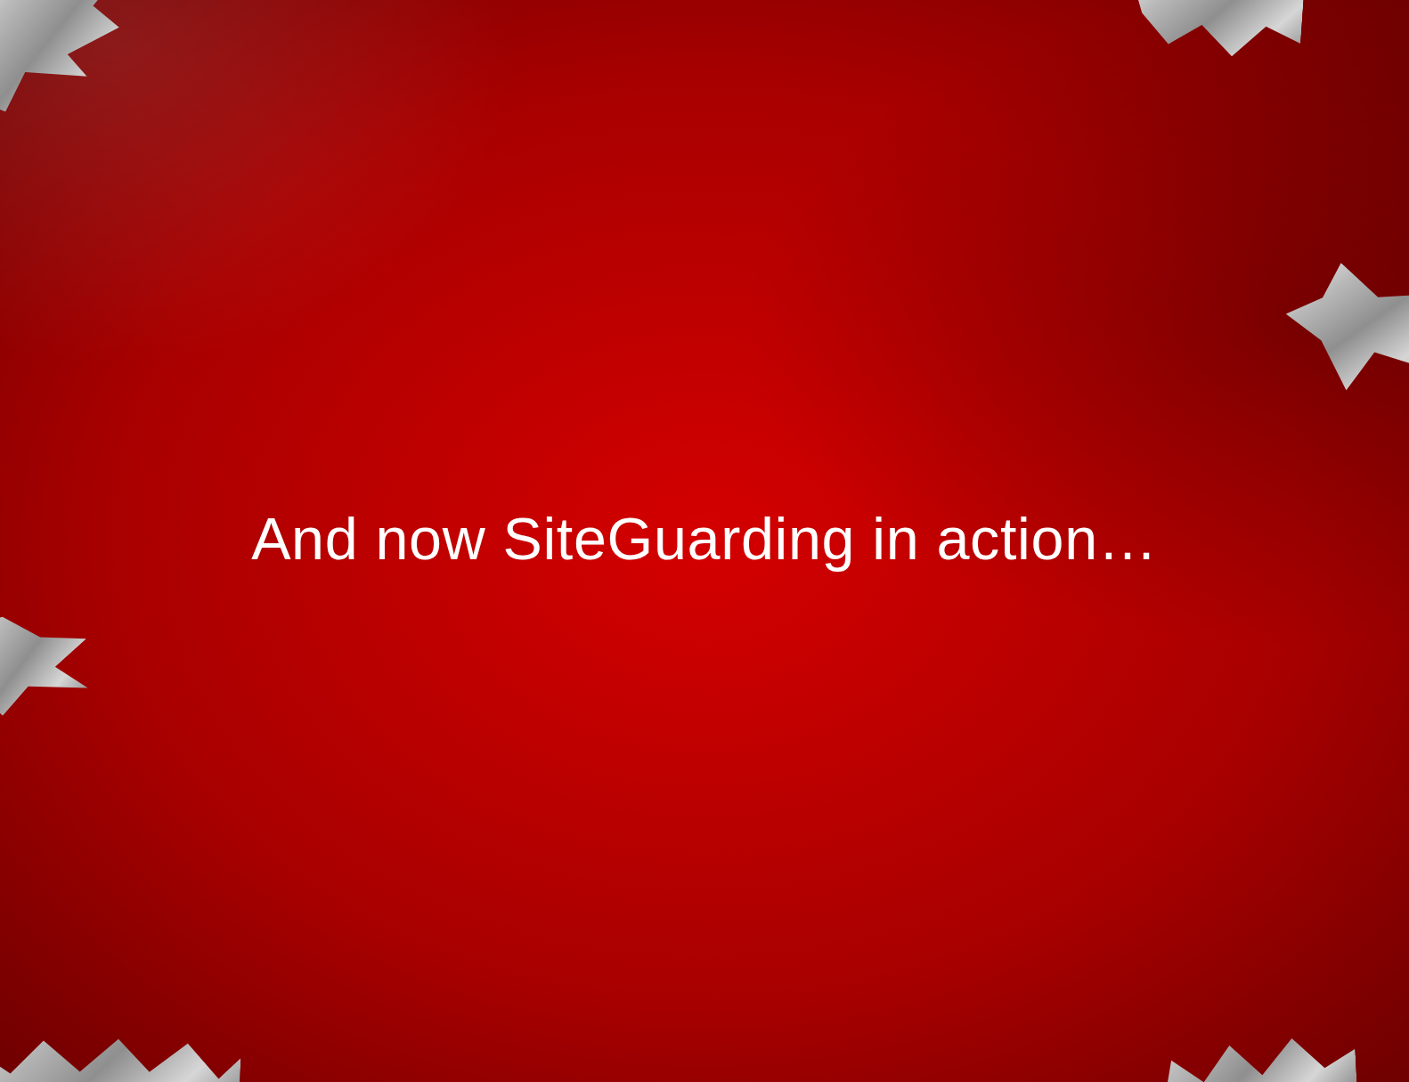And now SiteGuarding in action…